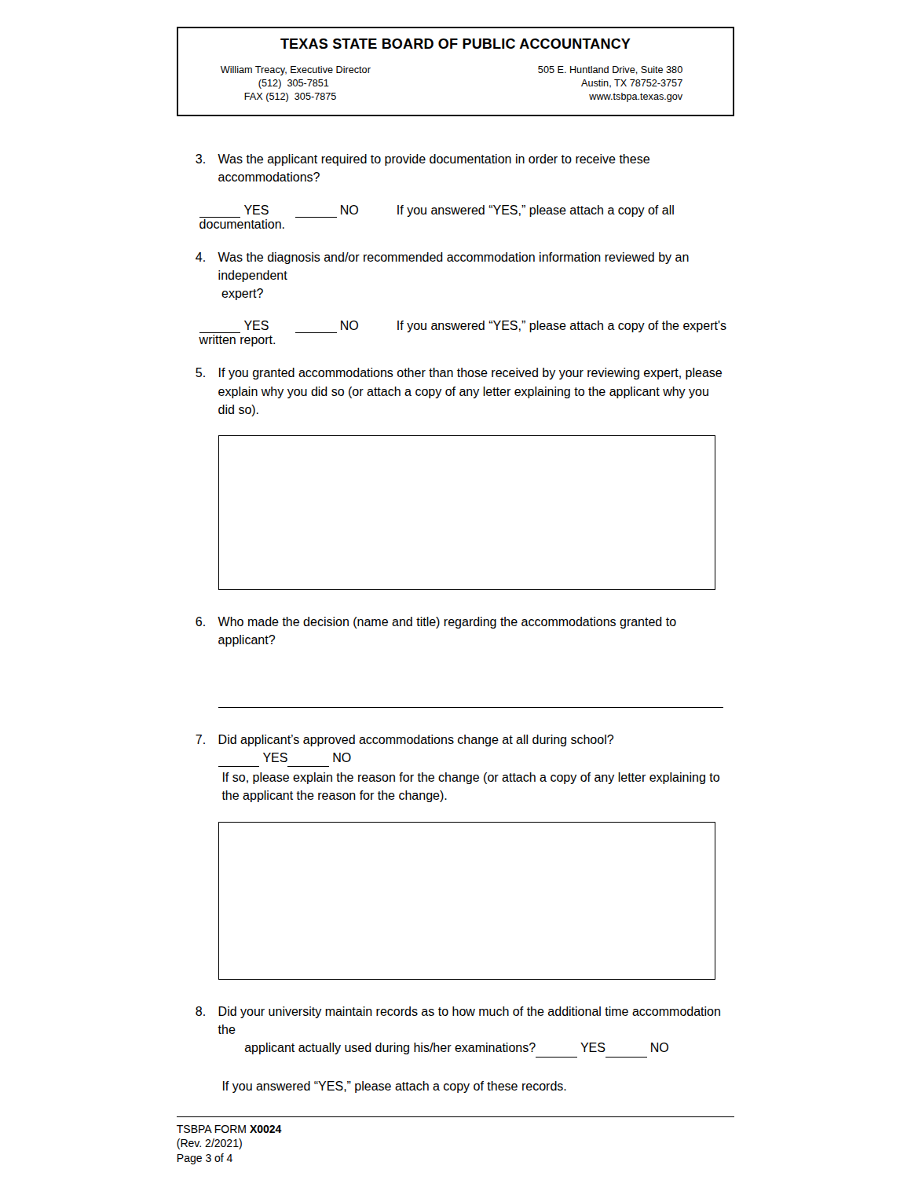TEXAS STATE BOARD OF PUBLIC ACCOUNTANCY
William Treacy, Executive Director
(512) 305-7851
FAX (512) 305-7875
505 E. Huntland Drive, Suite 380
Austin, TX 78752-3757
www.tsbpa.texas.gov
3. Was the applicant required to provide documentation in order to receive these accommodations?
YES NO If you answered “YES,” please attach a copy of all documentation.
4. Was the diagnosis and/or recommended accommodation information reviewed by an independent
expert?
YES NO If you answered “YES,” please attach a copy of the expert's written report.
5. If you granted accommodations other than those received by your reviewing expert, please explain why you did so (or attach a copy of any letter explaining to the applicant why you did so).
6. Who made the decision (name and title) regarding the accommodations granted to applicant?
7. Did applicant’s approved accommodations change at all during school? YES NO If so, please explain the reason for the change (or attach a copy of any letter explaining to the applicant the reason for the change).
8. Did your university maintain records as to how much of the additional time accommodation the applicant actually used during his/her examinations? YES NO
If you answered “YES,” please attach a copy of these records.
TSBPA FORM X0024
(Rev. 2/2021)
Page 3 of 4